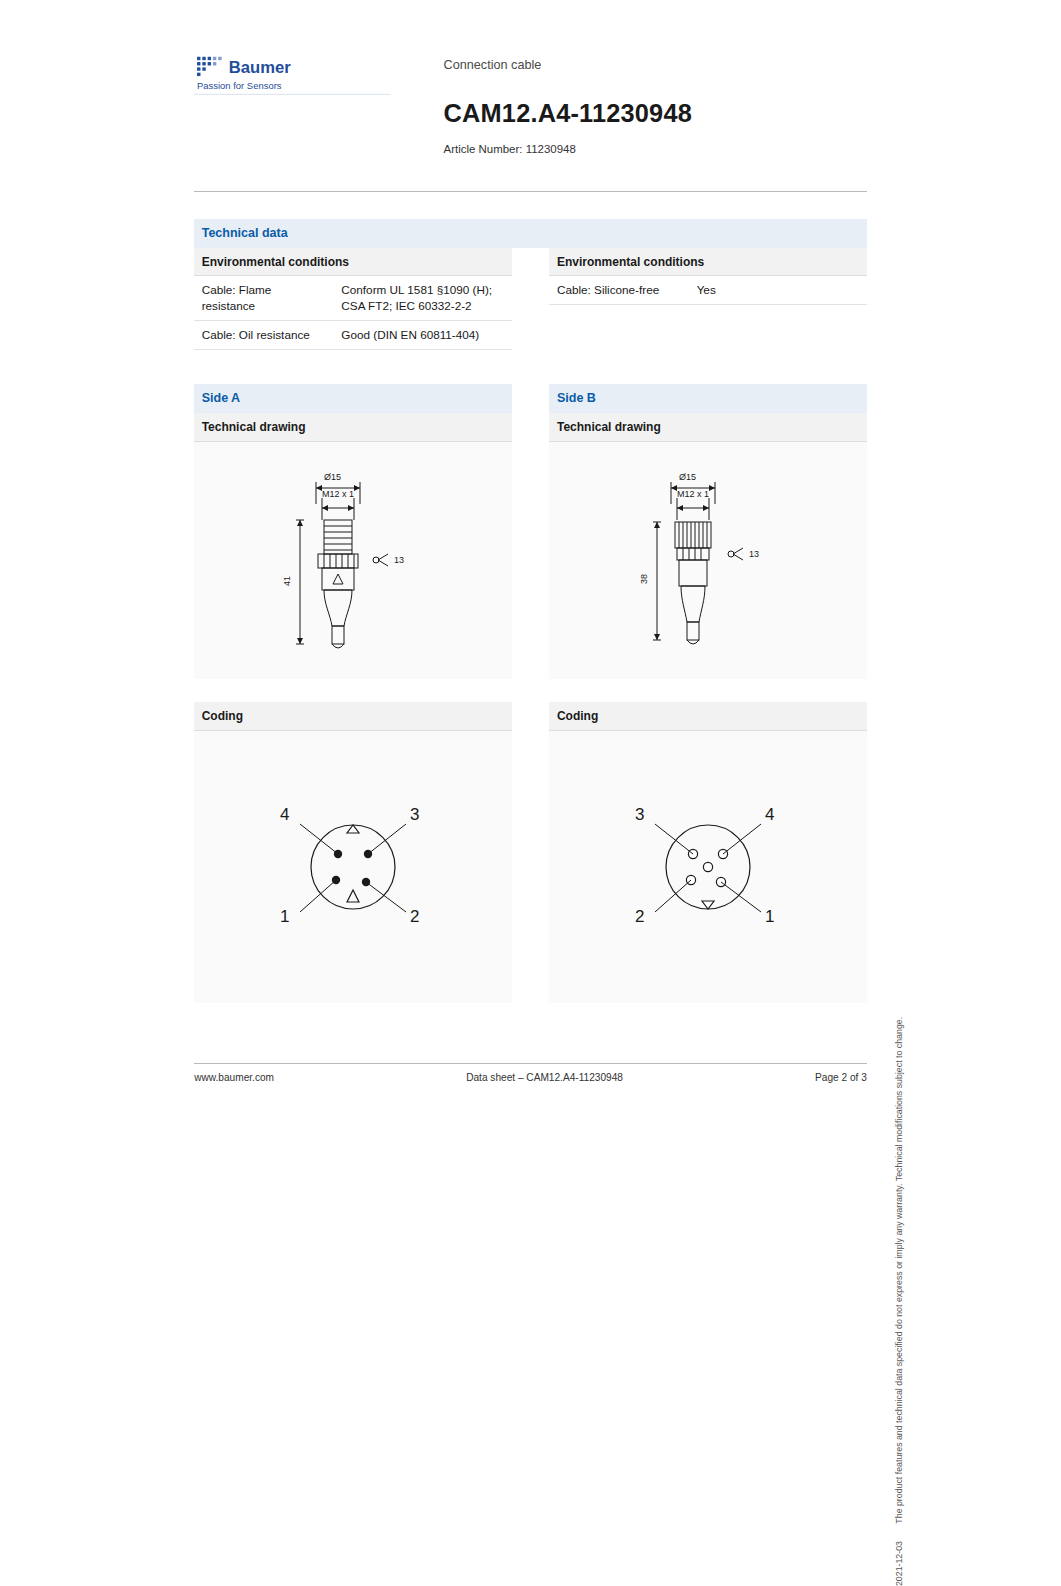Baumer Passion for Sensors
Connection cable
CAM12.A4-11230948
Article Number: 11230948
Technical data
Environmental conditions
| Cable: Flame resistance | Conform UL 1581 §1090 (H); CSA FT2; IEC 60332-2-2 |
| Cable: Oil resistance | Good (DIN EN 60811-404) |
Environmental conditions
| Cable: Silicone-free | Yes |
Side A
Technical drawing
Ø15 M12 x 1 41 13
Side B
Technical drawing
Ø15 M12 x 1 38 13
Coding
4 3 1 2
Coding
3 4 2 1
2021-12-03 The product features and technical data specified do not express or imply any warranty. Technical modifications subject to change.
www.baumer.com Data sheet – CAM12.A4-11230948 Page 2 of 3